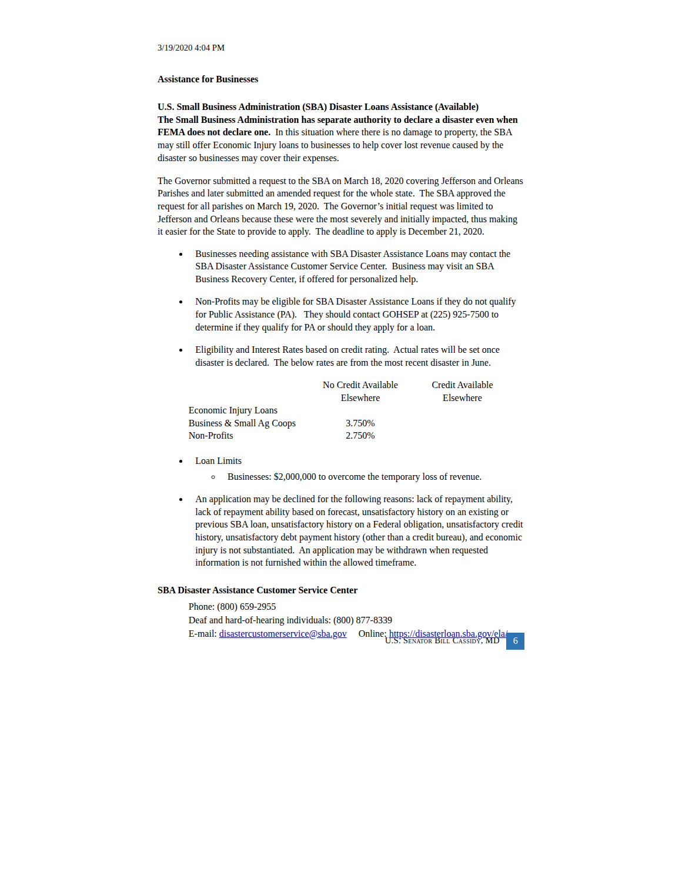3/19/2020 4:04 PM
Assistance for Businesses
U.S. Small Business Administration (SBA) Disaster Loans Assistance (Available)
The Small Business Administration has separate authority to declare a disaster even when FEMA does not declare one. In this situation where there is no damage to property, the SBA may still offer Economic Injury loans to businesses to help cover lost revenue caused by the disaster so businesses may cover their expenses.
The Governor submitted a request to the SBA on March 18, 2020 covering Jefferson and Orleans Parishes and later submitted an amended request for the whole state. The SBA approved the request for all parishes on March 19, 2020. The Governor’s initial request was limited to Jefferson and Orleans because these were the most severely and initially impacted, thus making it easier for the State to provide to apply. The deadline to apply is December 21, 2020.
Businesses needing assistance with SBA Disaster Assistance Loans may contact the SBA Disaster Assistance Customer Service Center. Business may visit an SBA Business Recovery Center, if offered for personalized help.
Non-Profits may be eligible for SBA Disaster Assistance Loans if they do not qualify for Public Assistance (PA). They should contact GOHSEP at (225) 925-7500 to determine if they qualify for PA or should they apply for a loan.
Eligibility and Interest Rates based on credit rating. Actual rates will be set once disaster is declared. The below rates are from the most recent disaster in June.
| | No Credit Available Elsewhere | Credit Available Elsewhere |
| Economic Injury Loans | | |
| Business & Small Ag Coops | 3.750% | |
| Non-Profits | 2.750% | |
Loan Limits
Businesses: $2,000,000 to overcome the temporary loss of revenue.
An application may be declined for the following reasons: lack of repayment ability, lack of repayment ability based on forecast, unsatisfactory history on an existing or previous SBA loan, unsatisfactory history on a Federal obligation, unsatisfactory credit history, unsatisfactory debt payment history (other than a credit bureau), and economic injury is not substantiated. An application may be withdrawn when requested information is not furnished within the allowed timeframe.
SBA Disaster Assistance Customer Service Center
Phone: (800) 659-2955
Deaf and hard-of-hearing individuals: (800) 877-8339
E-mail: disastercustomerservice@sba.gov Online: https://disasterloan.sba.gov/ela/
U.S. Senator Bill Cassidy, MD 6